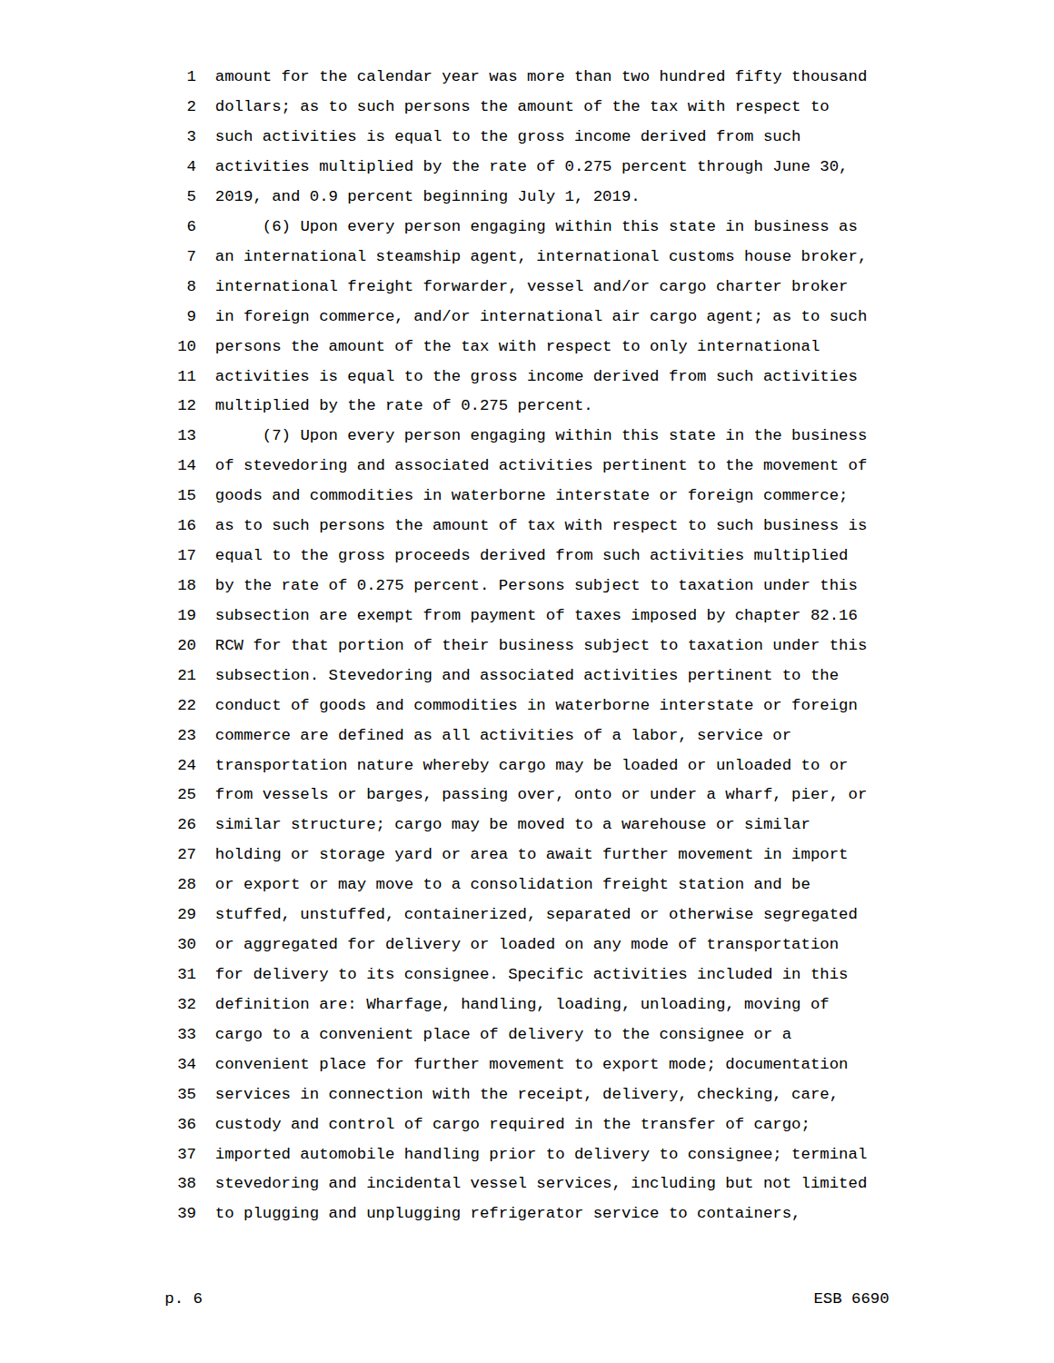amount for the calendar year was more than two hundred fifty thousand
dollars; as to such persons the amount of the tax with respect to
such activities is equal to the gross income derived from such
activities multiplied by the rate of 0.275 percent through June 30,
2019, and 0.9 percent beginning July 1, 2019.
(6) Upon every person engaging within this state in business as
an international steamship agent, international customs house broker,
international freight forwarder, vessel and/or cargo charter broker
in foreign commerce, and/or international air cargo agent; as to such
persons the amount of the tax with respect to only international
activities is equal to the gross income derived from such activities
multiplied by the rate of 0.275 percent.
(7) Upon every person engaging within this state in the business
of stevedoring and associated activities pertinent to the movement of
goods and commodities in waterborne interstate or foreign commerce;
as to such persons the amount of tax with respect to such business is
equal to the gross proceeds derived from such activities multiplied
by the rate of 0.275 percent. Persons subject to taxation under this
subsection are exempt from payment of taxes imposed by chapter 82.16
RCW for that portion of their business subject to taxation under this
subsection. Stevedoring and associated activities pertinent to the
conduct of goods and commodities in waterborne interstate or foreign
commerce are defined as all activities of a labor, service or
transportation nature whereby cargo may be loaded or unloaded to or
from vessels or barges, passing over, onto or under a wharf, pier, or
similar structure; cargo may be moved to a warehouse or similar
holding or storage yard or area to await further movement in import
or export or may move to a consolidation freight station and be
stuffed, unstuffed, containerized, separated or otherwise segregated
or aggregated for delivery or loaded on any mode of transportation
for delivery to its consignee. Specific activities included in this
definition are: Wharfage, handling, loading, unloading, moving of
cargo to a convenient place of delivery to the consignee or a
convenient place for further movement to export mode; documentation
services in connection with the receipt, delivery, checking, care,
custody and control of cargo required in the transfer of cargo;
imported automobile handling prior to delivery to consignee; terminal
stevedoring and incidental vessel services, including but not limited
to plugging and unplugging refrigerator service to containers,
p. 6 ESB 6690